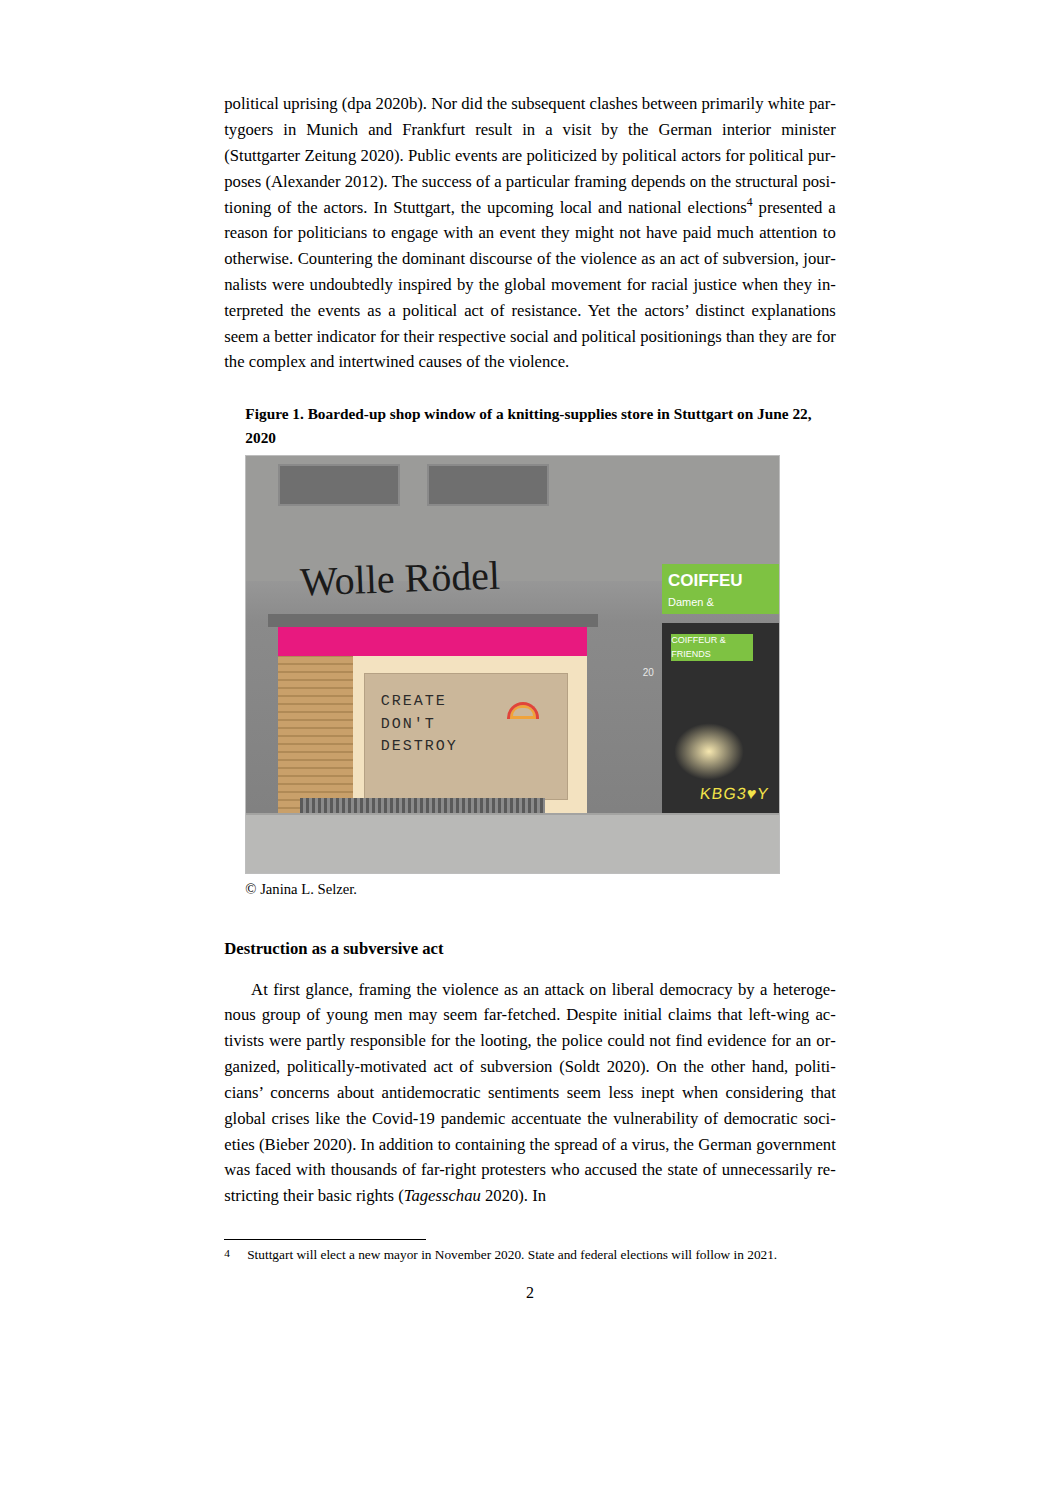political uprising (dpa 2020b). Nor did the subsequent clashes between primarily white partygoers in Munich and Frankfurt result in a visit by the German interior minister (Stuttgarter Zeitung 2020). Public events are politicized by political actors for political purposes (Alexander 2012). The success of a particular framing depends on the structural positioning of the actors. In Stuttgart, the upcoming local and national elections4 presented a reason for politicians to engage with an event they might not have paid much attention to otherwise. Countering the dominant discourse of the violence as an act of subversion, journalists were undoubtedly inspired by the global movement for racial justice when they interpreted the events as a political act of resistance. Yet the actors’ distinct explanations seem a better indicator for their respective social and political positionings than they are for the complex and intertwined causes of the violence.
Figure 1. Boarded-up shop window of a knitting-supplies store in Stuttgart on June 22, 2020
Wolle Rödel
COIFFEUDamen &
CREATE
DON'T
DESTROY
COIFFEUR & FRIENDS
20
KBG3♥Y
© Janina L. Selzer.
Destruction as a subversive act
At first glance, framing the violence as an attack on liberal democracy by a heterogenous group of young men may seem far-fetched. Despite initial claims that left-wing activists were partly responsible for the looting, the police could not find evidence for an organized, politically-motivated act of subversion (Soldt 2020). On the other hand, politicians’ concerns about antidemocratic sentiments seem less inept when considering that global crises like the Covid-19 pandemic accentuate the vulnerability of democratic societies (Bieber 2020). In addition to containing the spread of a virus, the German government was faced with thousands of far-right protesters who accused the state of unnecessarily restricting their basic rights (Tagesschau 2020). In
4 Stuttgart will elect a new mayor in November 2020. State and federal elections will follow in 2021.
2